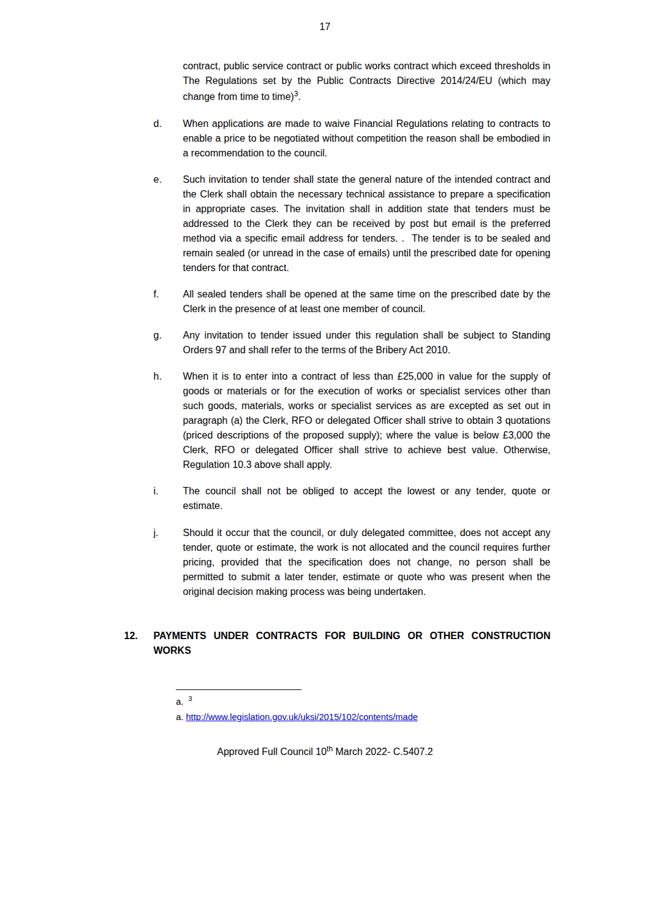17
contract, public service contract or public works contract which exceed thresholds in The Regulations set by the Public Contracts Directive 2014/24/EU (which may change from time to time)3.
d. When applications are made to waive Financial Regulations relating to contracts to enable a price to be negotiated without competition the reason shall be embodied in a recommendation to the council.
e. Such invitation to tender shall state the general nature of the intended contract and the Clerk shall obtain the necessary technical assistance to prepare a specification in appropriate cases. The invitation shall in addition state that tenders must be addressed to the Clerk they can be received by post but email is the preferred method via a specific email address for tenders. . The tender is to be sealed and remain sealed (or unread in the case of emails) until the prescribed date for opening tenders for that contract.
f. All sealed tenders shall be opened at the same time on the prescribed date by the Clerk in the presence of at least one member of council.
g. Any invitation to tender issued under this regulation shall be subject to Standing Orders 97 and shall refer to the terms of the Bribery Act 2010.
h. When it is to enter into a contract of less than £25,000 in value for the supply of goods or materials or for the execution of works or specialist services other than such goods, materials, works or specialist services as are excepted as set out in paragraph (a) the Clerk, RFO or delegated Officer shall strive to obtain 3 quotations (priced descriptions of the proposed supply); where the value is below £3,000 the Clerk, RFO or delegated Officer shall strive to achieve best value. Otherwise, Regulation 10.3 above shall apply.
i. The council shall not be obliged to accept the lowest or any tender, quote or estimate.
j. Should it occur that the council, or duly delegated committee, does not accept any tender, quote or estimate, the work is not allocated and the council requires further pricing, provided that the specification does not change, no person shall be permitted to submit a later tender, estimate or quote who was present when the original decision making process was being undertaken.
12. PAYMENTS UNDER CONTRACTS FOR BUILDING OR OTHER CONSTRUCTION WORKS
a. 3
a. http://www.legislation.gov.uk/uksi/2015/102/contents/made
Approved Full Council 10th March 2022- C.5407.2